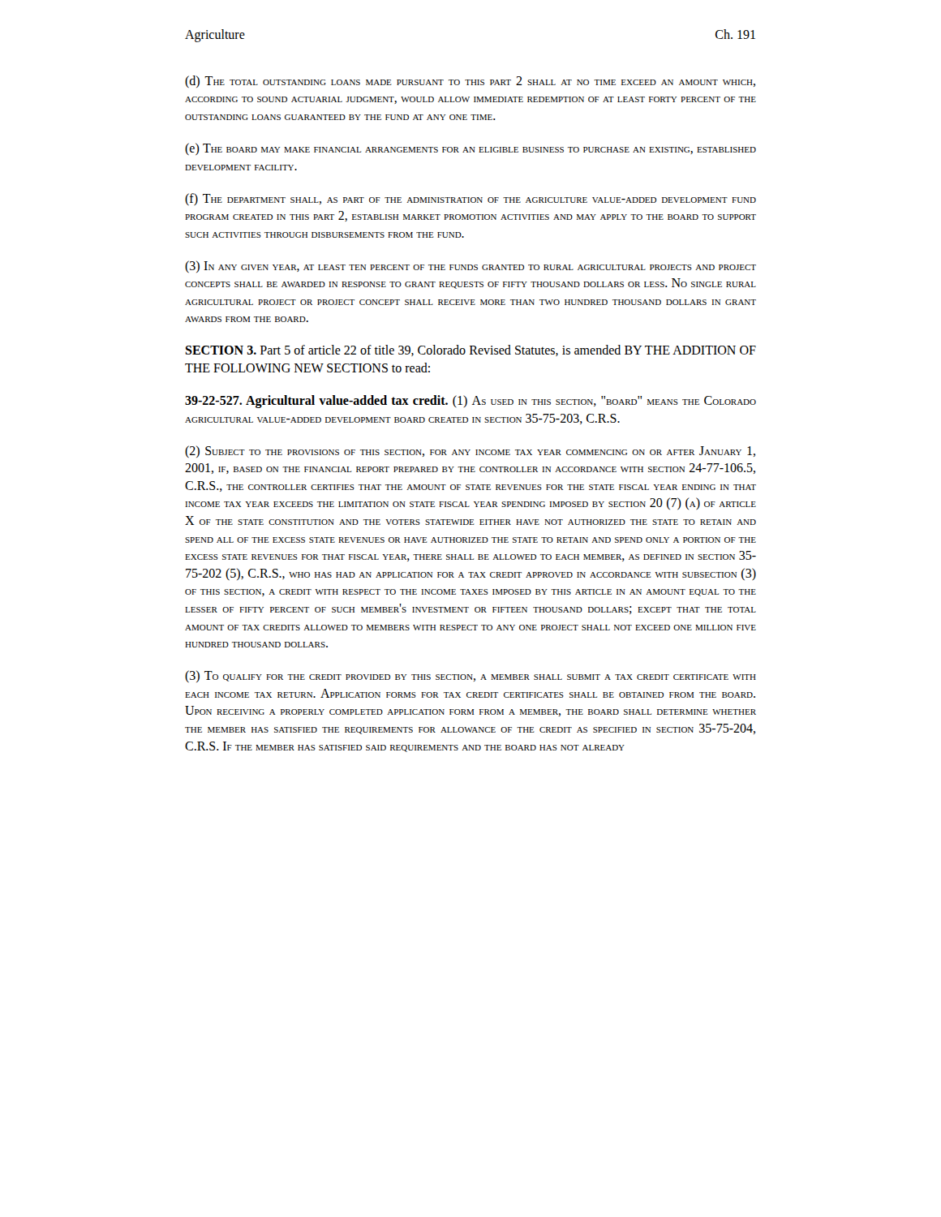Agriculture Ch. 191
(d) The total outstanding loans made pursuant to this part 2 shall at no time exceed an amount which, according to sound actuarial judgment, would allow immediate redemption of at least forty percent of the outstanding loans guaranteed by the fund at any one time.
(e) The board may make financial arrangements for an eligible business to purchase an existing, established development facility.
(f) The department shall, as part of the administration of the agriculture value-added development fund program created in this part 2, establish market promotion activities and may apply to the board to support such activities through disbursements from the fund.
(3) In any given year, at least ten percent of the funds granted to rural agricultural projects and project concepts shall be awarded in response to grant requests of fifty thousand dollars or less. No single rural agricultural project or project concept shall receive more than two hundred thousand dollars in grant awards from the board.
SECTION 3. Part 5 of article 22 of title 39, Colorado Revised Statutes, is amended BY THE ADDITION OF THE FOLLOWING NEW SECTIONS to read:
39-22-527. Agricultural value-added tax credit. (1) As used in this section, "board" means the Colorado agricultural value-added development board created in section 35-75-203, C.R.S.
(2) Subject to the provisions of this section, for any income tax year commencing on or after January 1, 2001, if, based on the financial report prepared by the controller in accordance with section 24-77-106.5, C.R.S., the controller certifies that the amount of state revenues for the state fiscal year ending in that income tax year exceeds the limitation on state fiscal year spending imposed by section 20 (7) (a) of article X of the state constitution and the voters statewide either have not authorized the state to retain and spend all of the excess state revenues or have authorized the state to retain and spend only a portion of the excess state revenues for that fiscal year, there shall be allowed to each member, as defined in section 35-75-202 (5), C.R.S., who has had an application for a tax credit approved in accordance with subsection (3) of this section, a credit with respect to the income taxes imposed by this article in an amount equal to the lesser of fifty percent of such member's investment or fifteen thousand dollars; except that the total amount of tax credits allowed to members with respect to any one project shall not exceed one million five hundred thousand dollars.
(3) To qualify for the credit provided by this section, a member shall submit a tax credit certificate with each income tax return. Application forms for tax credit certificates shall be obtained from the board. Upon receiving a properly completed application form from a member, the board shall determine whether the member has satisfied the requirements for allowance of the credit as specified in section 35-75-204, C.R.S. If the member has satisfied said requirements and the board has not already